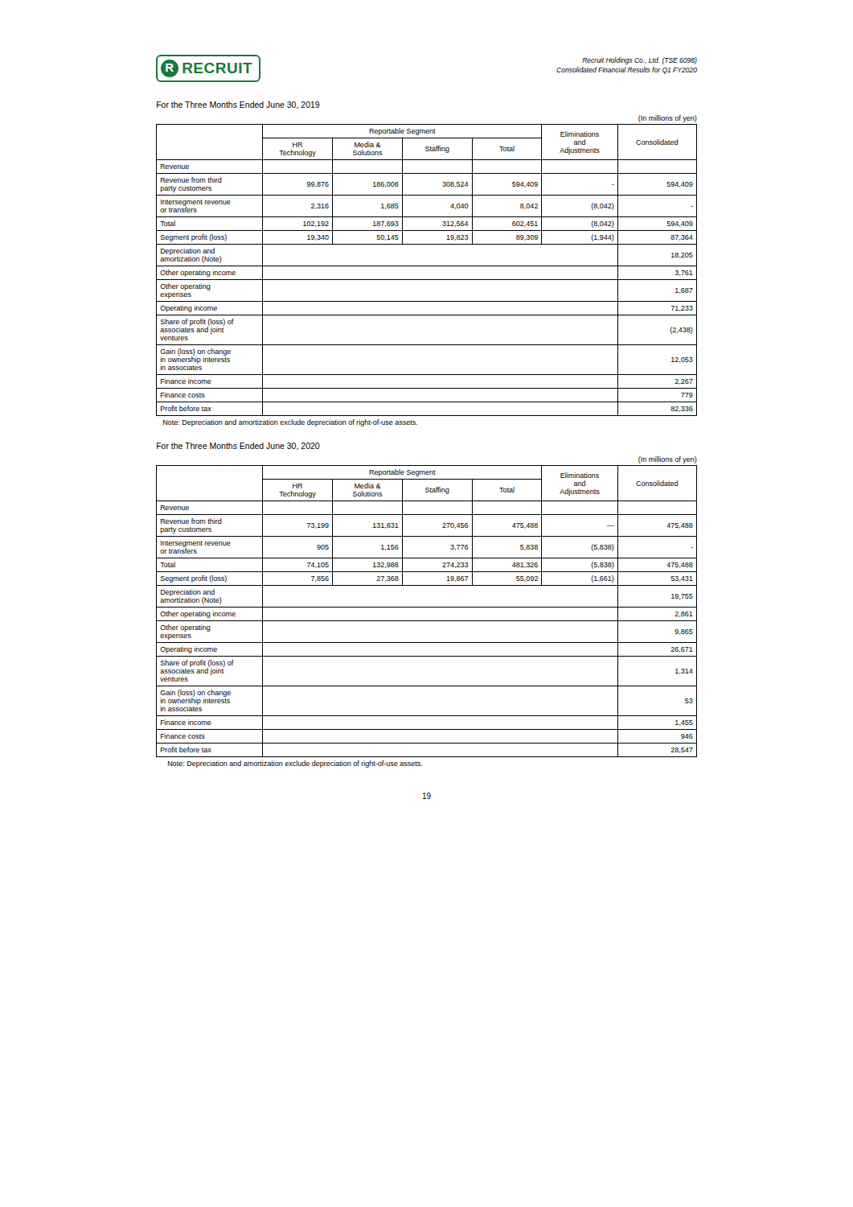RECRUIT
Recruit Holdings Co., Ltd. (TSE 6098)
Consolidated Financial Results for Q1 FY2020
For the Three Months Ended June 30, 2019
(In millions of yen)
| | Reportable Segment | Eliminations and Adjustments | Consolidated |
| --- | --- | --- | --- |
| HR Technology | Media & Solutions | Staffing | Total |
| Revenue | | | | | | |
| Revenue from third party customers | 99,876 | 186,008 | 308,524 | 594,409 | - | 594,409 |
| Intersegment revenue or transfers | 2,316 | 1,685 | 4,040 | 8,042 | (8,042) | - |
| Total | 102,192 | 187,693 | 312,564 | 602,451 | (8,042) | 594,409 |
| Segment profit (loss) | 19,340 | 50,145 | 19,823 | 89,309 | (1,944) | 87,364 |
| Depreciation and amortization (Note) | | 18,205 |
| Other operating income | | 3,761 |
| Other operating expenses | | 1,687 |
| Operating income | | 71,233 |
| Share of profit (loss) of associates and joint ventures | | (2,438) |
| Gain (loss) on change in ownership interests in associates | | 12,053 |
| Finance income | | 2,267 |
| Finance costs | | 779 |
| Profit before tax | | 82,336 |
Note: Depreciation and amortization exclude depreciation of right-of-use assets.
For the Three Months Ended June 30, 2020
(In millions of yen)
| | Reportable Segment | Eliminations and Adjustments | Consolidated |
| --- | --- | --- | --- |
| HR Technology | Media & Solutions | Staffing | Total |
| Revenue | | | | | | |
| Revenue from third party customers | 73,199 | 131,831 | 270,456 | 475,488 | — | 475,488 |
| Intersegment revenue or transfers | 905 | 1,156 | 3,776 | 5,838 | (5,838) | - |
| Total | 74,105 | 132,988 | 274,233 | 481,326 | (5,838) | 475,488 |
| Segment profit (loss) | 7,856 | 27,368 | 19,867 | 55,092 | (1,661) | 53,431 |
| Depreciation and amortization (Note) | | 19,755 |
| Other operating income | | 2,861 |
| Other operating expenses | | 9,865 |
| Operating income | | 26,671 |
| Share of profit (loss) of associates and joint ventures | | 1,314 |
| Gain (loss) on change in ownership interests in associates | | 53 |
| Finance income | | 1,455 |
| Finance costs | | 946 |
| Profit before tax | | 28,547 |
Note: Depreciation and amortization exclude depreciation of right-of-use assets.
19